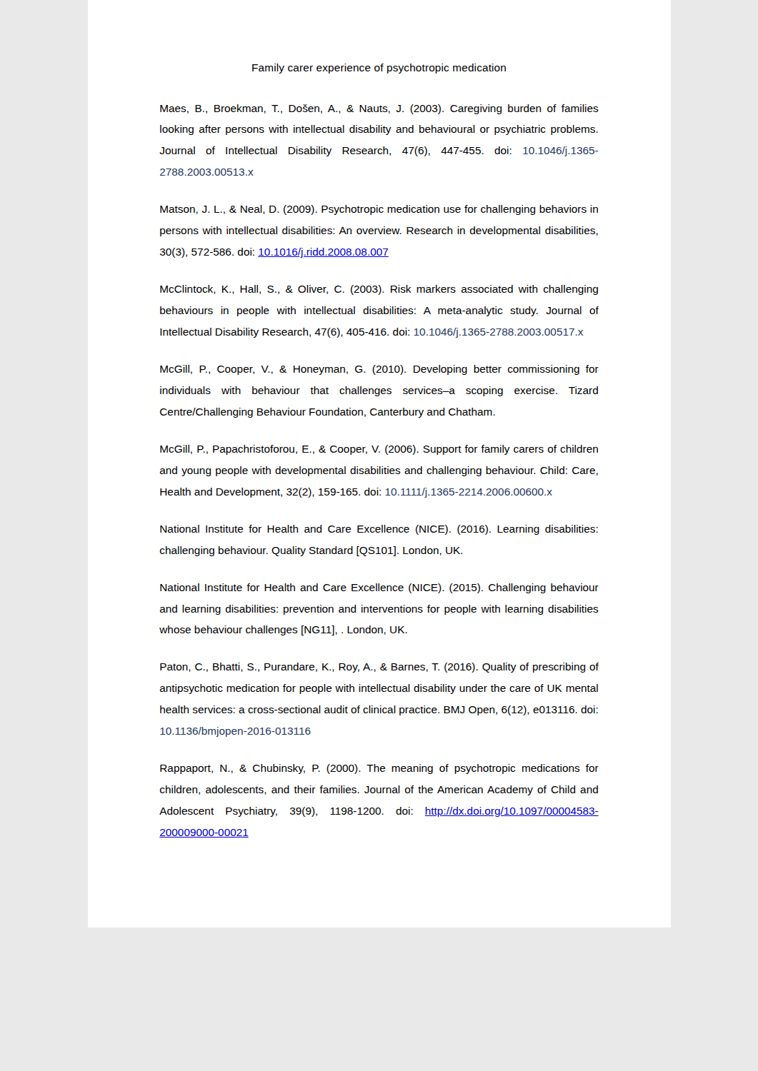Family carer experience of psychotropic medication
Maes, B., Broekman, T., Došen, A., & Nauts, J. (2003). Caregiving burden of families looking after persons with intellectual disability and behavioural or psychiatric problems. Journal of Intellectual Disability Research, 47(6), 447-455. doi: 10.1046/j.1365-2788.2003.00513.x
Matson, J. L., & Neal, D. (2009). Psychotropic medication use for challenging behaviors in persons with intellectual disabilities: An overview. Research in developmental disabilities, 30(3), 572-586. doi: 10.1016/j.ridd.2008.08.007
McClintock, K., Hall, S., & Oliver, C. (2003). Risk markers associated with challenging behaviours in people with intellectual disabilities: A meta-analytic study. Journal of Intellectual Disability Research, 47(6), 405-416. doi: 10.1046/j.1365-2788.2003.00517.x
McGill, P., Cooper, V., & Honeyman, G. (2010). Developing better commissioning for individuals with behaviour that challenges services–a scoping exercise. Tizard Centre/Challenging Behaviour Foundation, Canterbury and Chatham.
McGill, P., Papachristoforou, E., & Cooper, V. (2006). Support for family carers of children and young people with developmental disabilities and challenging behaviour. Child: Care, Health and Development, 32(2), 159-165. doi: 10.1111/j.1365-2214.2006.00600.x
National Institute for Health and Care Excellence (NICE). (2016). Learning disabilities: challenging behaviour. Quality Standard [QS101]. London, UK.
National Institute for Health and Care Excellence (NICE). (2015). Challenging behaviour and learning disabilities: prevention and interventions for people with learning disabilities whose behaviour challenges [NG11], . London, UK.
Paton, C., Bhatti, S., Purandare, K., Roy, A., & Barnes, T. (2016). Quality of prescribing of antipsychotic medication for people with intellectual disability under the care of UK mental health services: a cross-sectional audit of clinical practice. BMJ Open, 6(12), e013116. doi: 10.1136/bmjopen-2016-013116
Rappaport, N., & Chubinsky, P. (2000). The meaning of psychotropic medications for children, adolescents, and their families. Journal of the American Academy of Child and Adolescent Psychiatry, 39(9), 1198-1200. doi: http://dx.doi.org/10.1097/00004583-200009000-00021